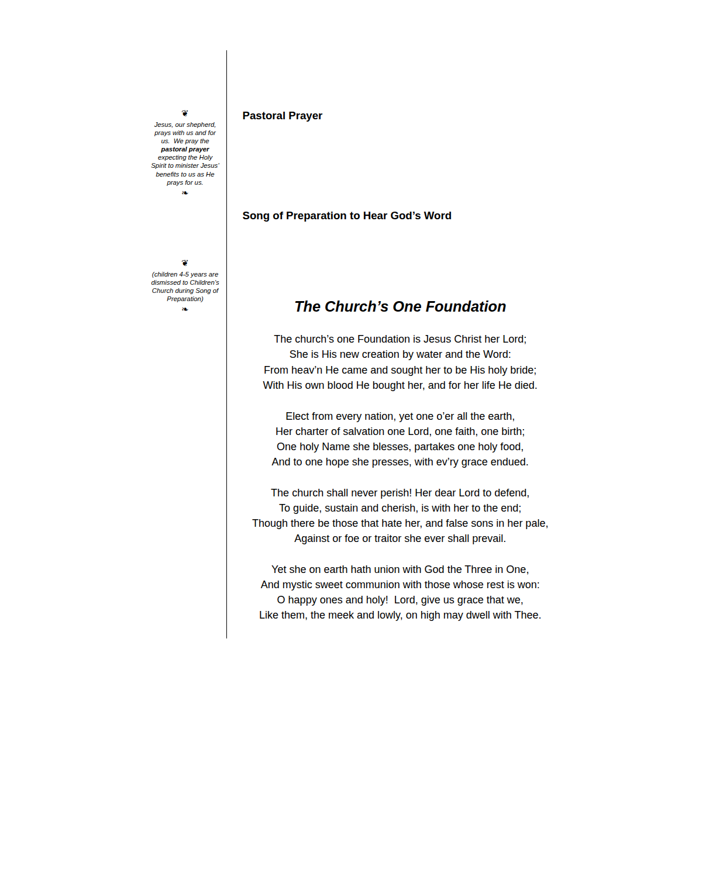❦ Jesus, our shepherd, prays with us and for us. We pray the pastoral prayer expecting the Holy Spirit to minister Jesus’ benefits to us as He prays for us. ❧
❦ (children 4-5 years are dismissed to Children’s Church during Song of Preparation) ❧
Pastoral Prayer
Song of Preparation to Hear God’s Word
The Church’s One Foundation
The church’s one Foundation is Jesus Christ her Lord;
She is His new creation by water and the Word:
From heav’n He came and sought her to be His holy bride;
With His own blood He bought her, and for her life He died.
Elect from every nation, yet one o’er all the earth,
Her charter of salvation one Lord, one faith, one birth;
One holy Name she blesses, partakes one holy food,
And to one hope she presses, with ev’ry grace endued.
The church shall never perish! Her dear Lord to defend,
To guide, sustain and cherish, is with her to the end;
Though there be those that hate her, and false sons in her pale,
Against or foe or traitor she ever shall prevail.
Yet she on earth hath union with God the Three in One,
And mystic sweet communion with those whose rest is won:
O happy ones and holy! Lord, give us grace that we,
Like them, the meek and lowly, on high may dwell with Thee.